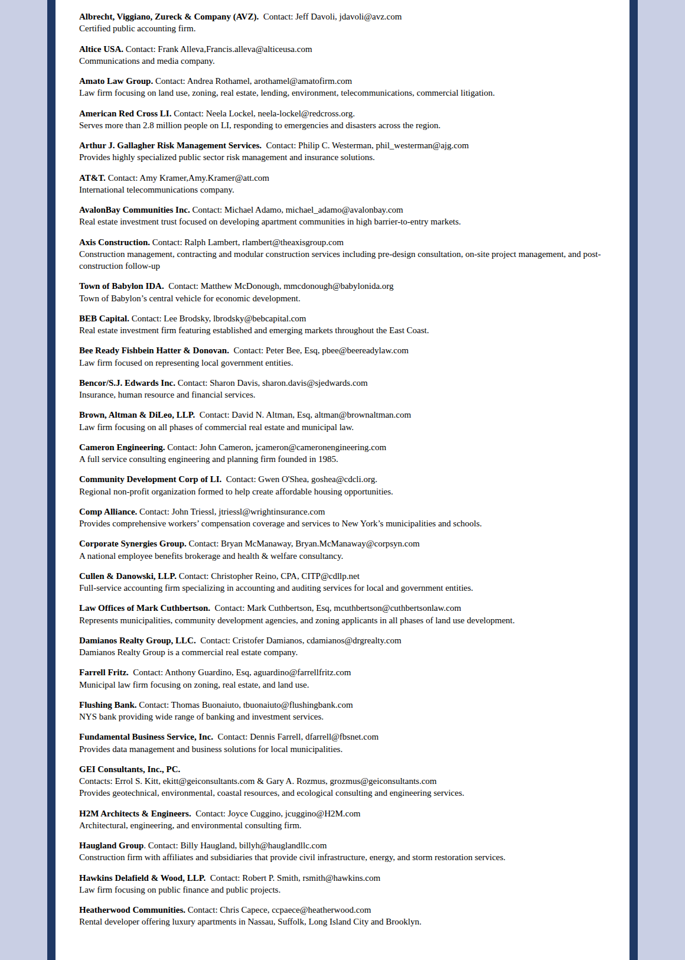Albrecht, Viggiano, Zureck & Company (AVZ). Contact: Jeff Davoli, jdavoli@avz.com Certified public accounting firm.
Altice USA. Contact: Frank Alleva,Francis.alleva@alticeusa.com Communications and media company.
Amato Law Group. Contact: Andrea Rothamel, arothamel@amatofirm.com Law firm focusing on land use, zoning, real estate, lending, environment, telecommunications, commercial litigation.
American Red Cross LI. Contact: Neela Lockel, neela-lockel@redcross.org. Serves more than 2.8 million people on LI, responding to emergencies and disasters across the region.
Arthur J. Gallagher Risk Management Services. Contact: Philip C. Westerman, phil_westerman@ajg.com Provides highly specialized public sector risk management and insurance solutions.
AT&T. Contact: Amy Kramer,Amy.Kramer@att.com International telecommunications company.
AvalonBay Communities Inc. Contact: Michael Adamo, michael_adamo@avalonbay.com Real estate investment trust focused on developing apartment communities in high barrier-to-entry markets.
Axis Construction. Contact: Ralph Lambert, rlambert@theaxisgroup.com Construction management, contracting and modular construction services including pre-design consultation, on-site project management, and post-construction follow-up
Town of Babylon IDA. Contact: Matthew McDonough, mmcdonough@babylonida.org Town of Babylon’s central vehicle for economic development.
BEB Capital. Contact: Lee Brodsky, lbrodsky@bebcapital.com Real estate investment firm featuring established and emerging markets throughout the East Coast.
Bee Ready Fishbein Hatter & Donovan. Contact: Peter Bee, Esq, pbee@beereadylaw.com Law firm focused on representing local government entities.
Bencor/S.J. Edwards Inc. Contact: Sharon Davis, sharon.davis@sjedwards.com Insurance, human resource and financial services.
Brown, Altman & DiLeo, LLP. Contact: David N. Altman, Esq, altman@brownaltman.com Law firm focusing on all phases of commercial real estate and municipal law.
Cameron Engineering. Contact: John Cameron, jcameron@cameronengineering.com A full service consulting engineering and planning firm founded in 1985.
Community Development Corp of LI. Contact: Gwen O'Shea, goshea@cdcli.org. Regional non-profit organization formed to help create affordable housing opportunities.
Comp Alliance. Contact: John Triessl, jtriessl@wrightinsurance.com Provides comprehensive workers’ compensation coverage and services to New York’s municipalities and schools.
Corporate Synergies Group. Contact: Bryan McManaway, Bryan.McManaway@corpsyn.com A national employee benefits brokerage and health & welfare consultancy.
Cullen & Danowski, LLP. Contact: Christopher Reino, CPA, CITP@cdllp.net Full-service accounting firm specializing in accounting and auditing services for local and government entities.
Law Offices of Mark Cuthbertson. Contact: Mark Cuthbertson, Esq, mcuthbertson@cuthbertsonlaw.com Represents municipalities, community development agencies, and zoning applicants in all phases of land use development.
Damianos Realty Group, LLC. Contact: Cristofer Damianos, cdamianos@drgrealty.com Damianos Realty Group is a commercial real estate company.
Farrell Fritz. Contact: Anthony Guardino, Esq, aguardino@farrellfritz.com Municipal law firm focusing on zoning, real estate, and land use.
Flushing Bank. Contact: Thomas Buonaiuto, tbuonaiuto@flushingbank.com NYS bank providing wide range of banking and investment services.
Fundamental Business Service, Inc. Contact: Dennis Farrell, dfarrell@fbsnet.com Provides data management and business solutions for local municipalities.
GEI Consultants, Inc., PC. Contacts: Errol S. Kitt, ekitt@geiconsultants.com & Gary A. Rozmus, grozmus@geiconsultants.com Provides geotechnical, environmental, coastal resources, and ecological consulting and engineering services.
H2M Architects & Engineers. Contact: Joyce Cuggino, jcuggino@H2M.com Architectural, engineering, and environmental consulting firm.
Haugland Group. Contact: Billy Haugland, billyh@hauglandllc.com Construction firm with affiliates and subsidiaries that provide civil infrastructure, energy, and storm restoration services.
Hawkins Delafield & Wood, LLP. Contact: Robert P. Smith, rsmith@hawkins.com Law firm focusing on public finance and public projects.
Heatherwood Communities. Contact: Chris Capece, ccpaece@heatherwood.com Rental developer offering luxury apartments in Nassau, Suffolk, Long Island City and Brooklyn.